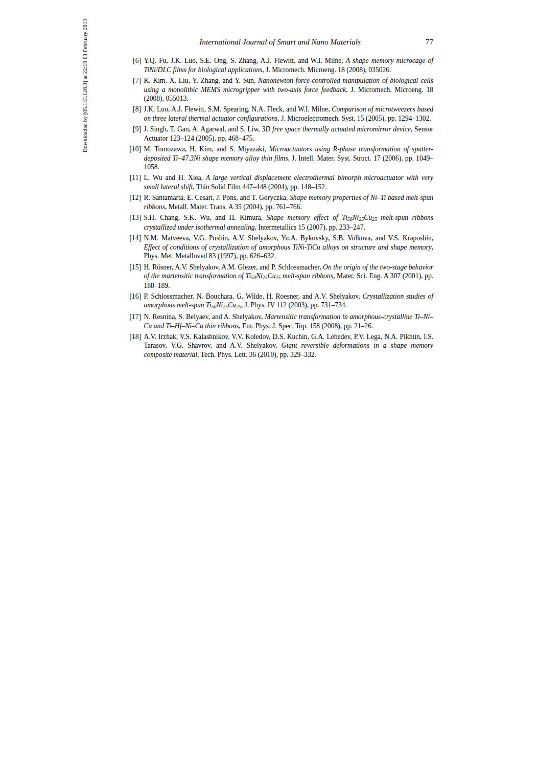Downloaded by [85.143.126.3] at 22:19 03 February 2013
International Journal of Smart and Nano Materials77
[6] Y.Q. Fu, J.K. Luo, S.E. Ong, S. Zhang, A.J. Flewitt, and W.I. Milne, A shape memory microcage of TiNi/DLC films for biological applications, J. Micromech. Microeng. 18 (2008), 035026.
[7] K. Kim, X. Liu, Y. Zhang, and Y. Sun, Nanonewton force-controlled manipulation of biological cells using a monolithic MEMS microgripper with two-axis force feedback, J. Micromech. Microeng. 18 (2008), 055013.
[8] J.K. Luo, A.J. Flewitt, S.M. Spearing, N.A. Fleck, and W.I. Milne, Comparison of microtweezers based on three lateral thermal actuator configurations, J. Microelectromech. Syst. 15 (2005), pp. 1294–1302.
[9] J. Singh, T. Gan, A. Agarwal, and S. Liw, 3D free space thermally actuated micromirror device, Sensor Actuator 123–124 (2005), pp. 468–475.
[10] M. Tomozawa, H. Kim, and S. Miyazaki, Microactuators using R-phase transformation of sputter-deposited Ti–47.3Ni shape memory alloy thin films, J. Intell. Mater. Syst. Struct. 17 (2006), pp. 1049–1058.
[11] L. Wu and H. Xiea, A large vertical displacement electrothermal bimorph microactuator with very small lateral shift, Thin Solid Film 447–448 (2004), pp. 148–152.
[12] R. Santamarta, E. Cesari, J. Pons, and T. Goryczka, Shape memory properties of Ni–Ti based melt-spun ribbons, Metall. Mater. Trans. A 35 (2004), pp. 761–766.
[13] S.H. Chang, S.K. Wu, and H. Kimura, Shape memory effect of Ti50Ni25Cu25 melt-spun ribbons crystallized under isothermal annealing, Intermetallics 15 (2007), pp. 233–247.
[14] N.M. Matveeva, V.G. Pushin, A.V. Shelyakov, Yu.A. Bykovsky, S.B. Volkova, and V.S. Kraposhin, Effect of conditions of crystallization of amorphous TiNi-TiCu alloys on structure and shape memory, Phys. Met. Metalloved 83 (1997), pp. 626–632.
[15] H. Rösner, A.V. Shelyakov, A.M. Glezer, and P. Schlossmacher, On the origin of the two-stage behavior of the martensitic transformation of Ti50Ni25Cu25 melt-spun ribbons, Mater. Sci. Eng. A 307 (2001), pp. 188–189.
[16] P. Schlossmacher, N. Bouchara, G. Wilde, H. Roesner, and A.V. Shelyakov, Crystallization studies of amorphous melt-spun Ti50Ni25Cu25, J. Phys. IV 112 (2003), pp. 731–734.
[17] N. Resnina, S. Belyaev, and A. Shelyakov, Martensitic transformation in amorphous-crystalline Ti–Ni–Cu and Ti–Hf–Ni–Cu thin ribbons, Eur. Phys. J. Spec. Top. 158 (2008), pp. 21–26.
[18] A.V. Irzhak, V.S. Kalashnikov, V.V. Koledov, D.S. Kuchin, G.A. Lebedev, P.V. Lega, N.A. Pikhtin, I.S. Tarasov, V.G. Shavrov, and A.V. Shelyakov, Giant reversible deformations in a shape memory composite material, Tech. Phys. Lett. 36 (2010), pp. 329–332.